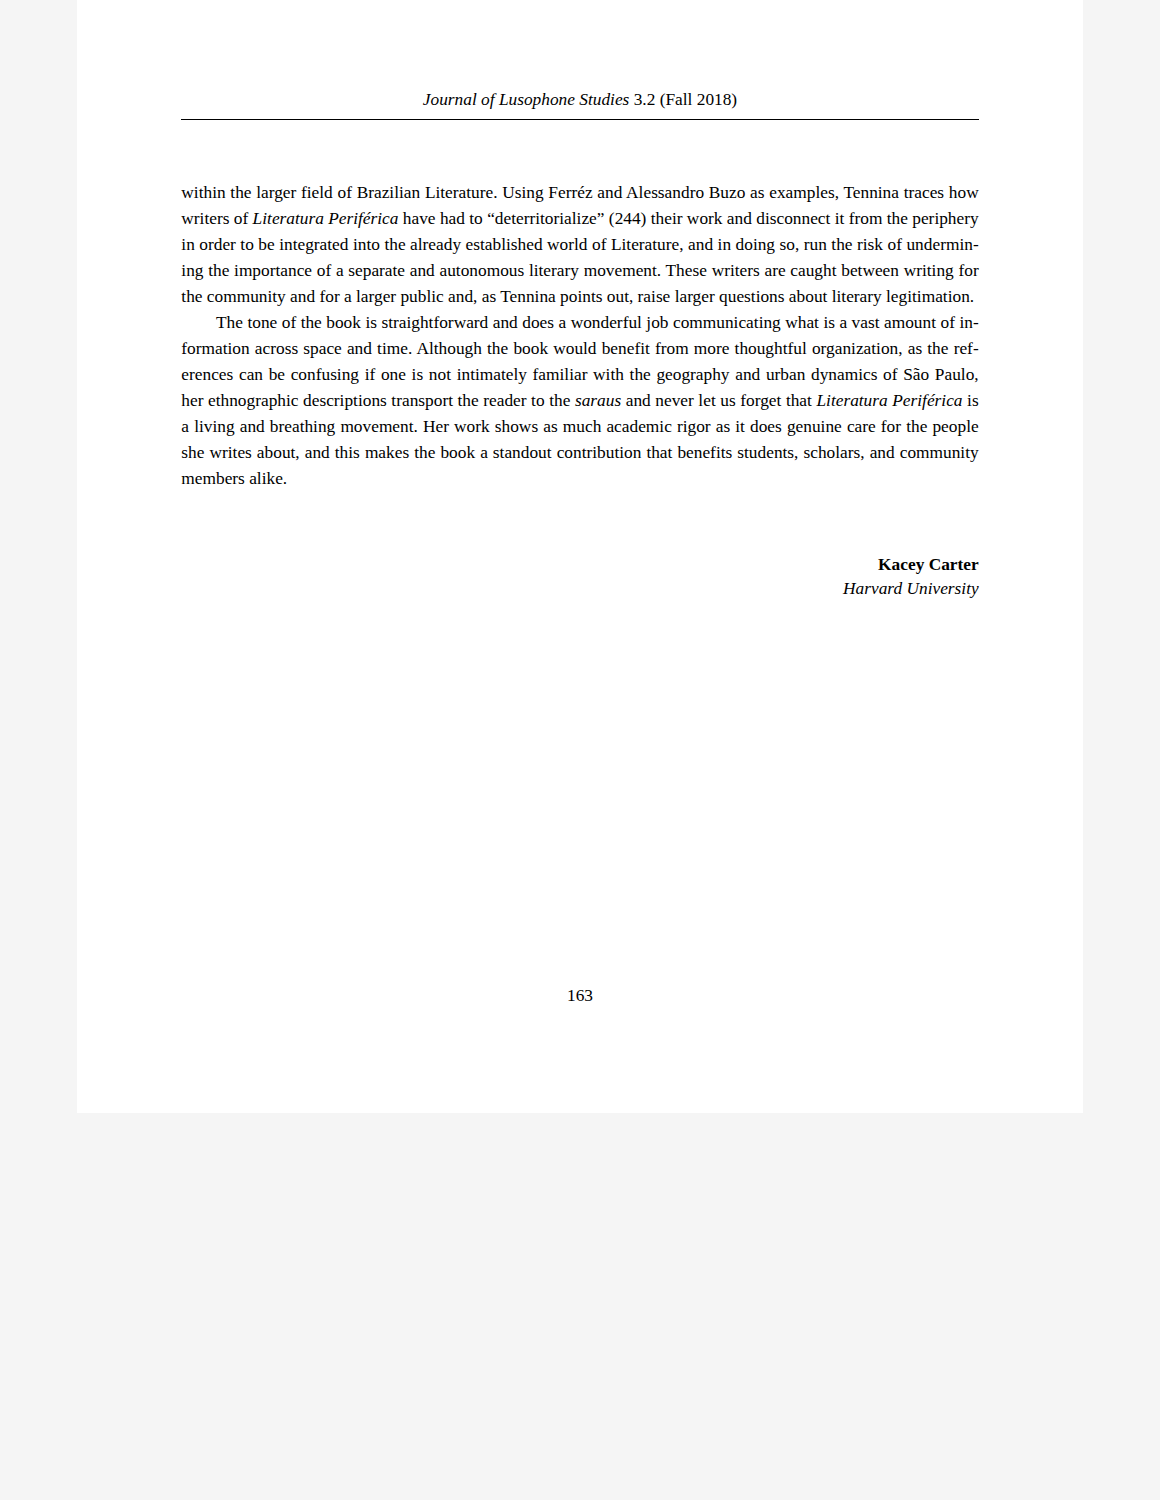Journal of Lusophone Studies 3.2 (Fall 2018)
within the larger field of Brazilian Literature. Using Ferréz and Alessandro Buzo as examples, Tennina traces how writers of Literatura Periférica have had to “deterritorialize” (244) their work and disconnect it from the periphery in order to be integrated into the already established world of Literature, and in doing so, run the risk of undermining the importance of a separate and autonomous literary movement. These writers are caught between writing for the community and for a larger public and, as Tennina points out, raise larger questions about literary legitimation.
The tone of the book is straightforward and does a wonderful job communicating what is a vast amount of information across space and time. Although the book would benefit from more thoughtful organization, as the references can be confusing if one is not intimately familiar with the geography and urban dynamics of São Paulo, her ethnographic descriptions transport the reader to the saraus and never let us forget that Literatura Periférica is a living and breathing movement. Her work shows as much academic rigor as it does genuine care for the people she writes about, and this makes the book a standout contribution that benefits students, scholars, and community members alike.
Kacey Carter
Harvard University
163